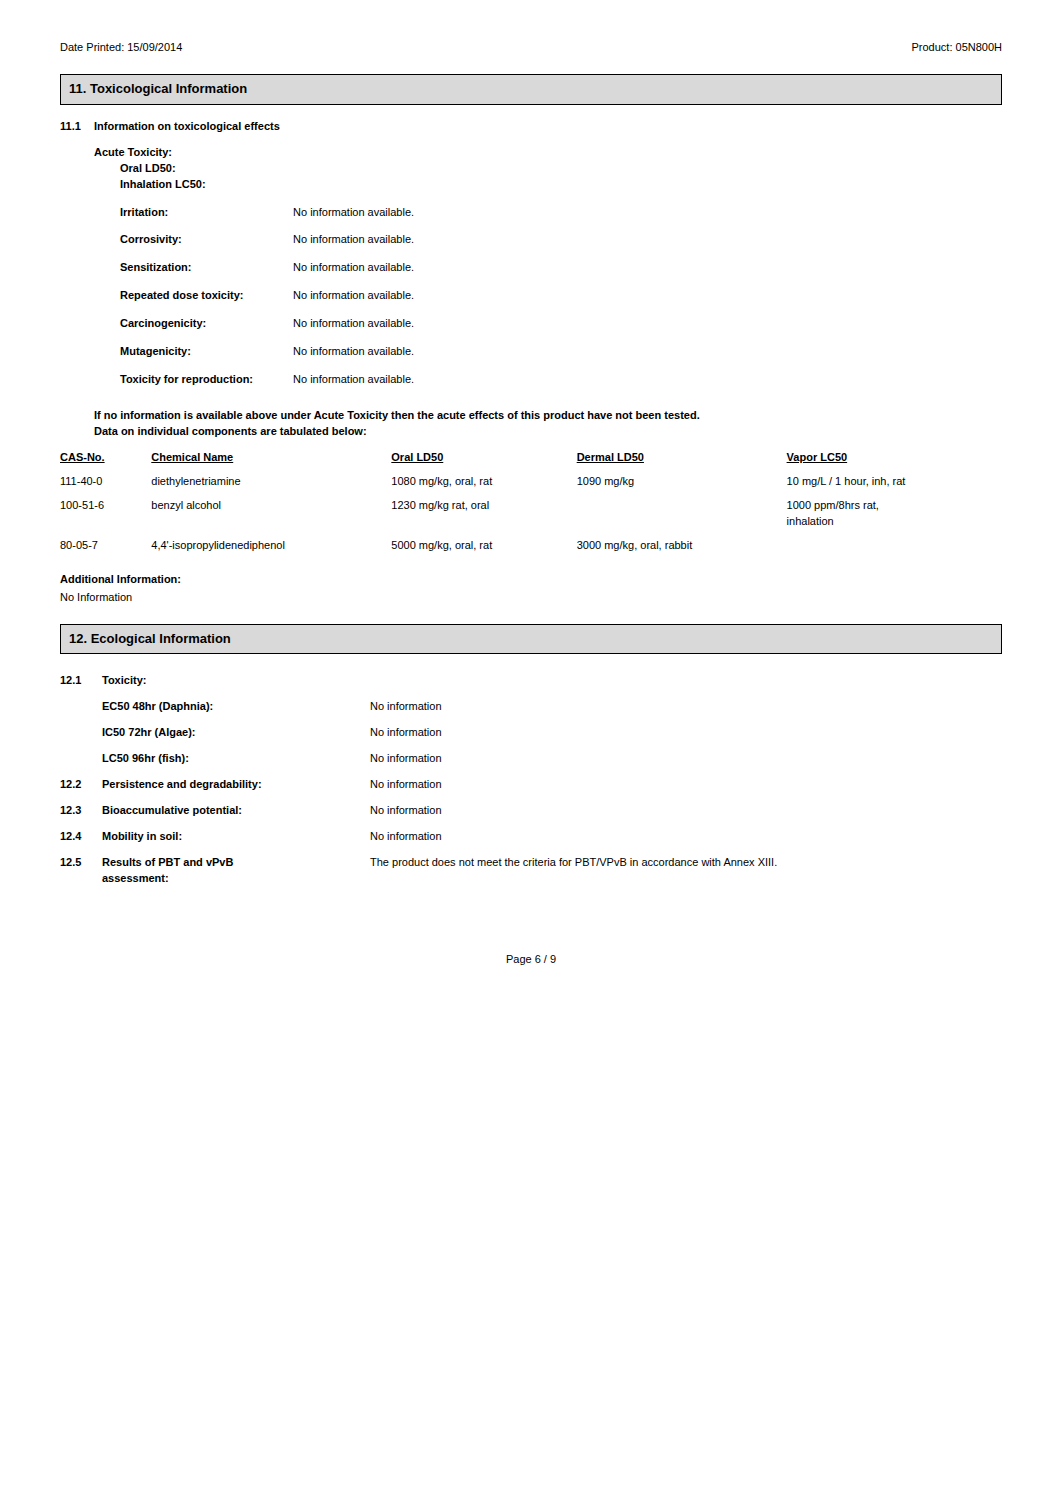Date Printed: 15/09/2014
Product: 05N800H
11. Toxicological Information
11.1 Information on toxicological effects
Acute Toxicity:
Oral LD50:
Inhalation LC50:
| Irritation: | No information available. |
| Corrosivity: | No information available. |
| Sensitization: | No information available. |
| Repeated dose toxicity: | No information available. |
| Carcinogenicity: | No information available. |
| Mutagenicity: | No information available. |
| Toxicity for reproduction: | No information available. |
If no information is available above under Acute Toxicity then the acute effects of this product have not been tested.
Data on individual components are tabulated below:
| CAS-No. | Chemical Name | Oral LD50 | Dermal LD50 | Vapor LC50 |
| --- | --- | --- | --- | --- |
| 111-40-0 | diethylenetriamine | 1080 mg/kg, oral, rat | 1090 mg/kg | 10 mg/L / 1 hour, inh, rat |
| 100-51-6 | benzyl alcohol | 1230 mg/kg rat, oral | | 1000 ppm/8hrs rat, inhalation |
| 80-05-7 | 4,4'-isopropylidenediphenol | 5000 mg/kg, oral, rat | 3000 mg/kg, oral, rabbit | |
Additional Information:
No Information
12. Ecological Information
| 12.1 | Toxicity: | |
| | EC50 48hr (Daphnia): | No information |
| | IC50 72hr (Algae): | No information |
| | LC50 96hr (fish): | No information |
| 12.2 | Persistence and degradability: | No information |
| 12.3 | Bioaccumulative potential: | No information |
| 12.4 | Mobility in soil: | No information |
| 12.5 | Results of PBT and vPvB assessment: | The product does not meet the criteria for PBT/VPvB in accordance with Annex XIII. |
Page 6 / 9